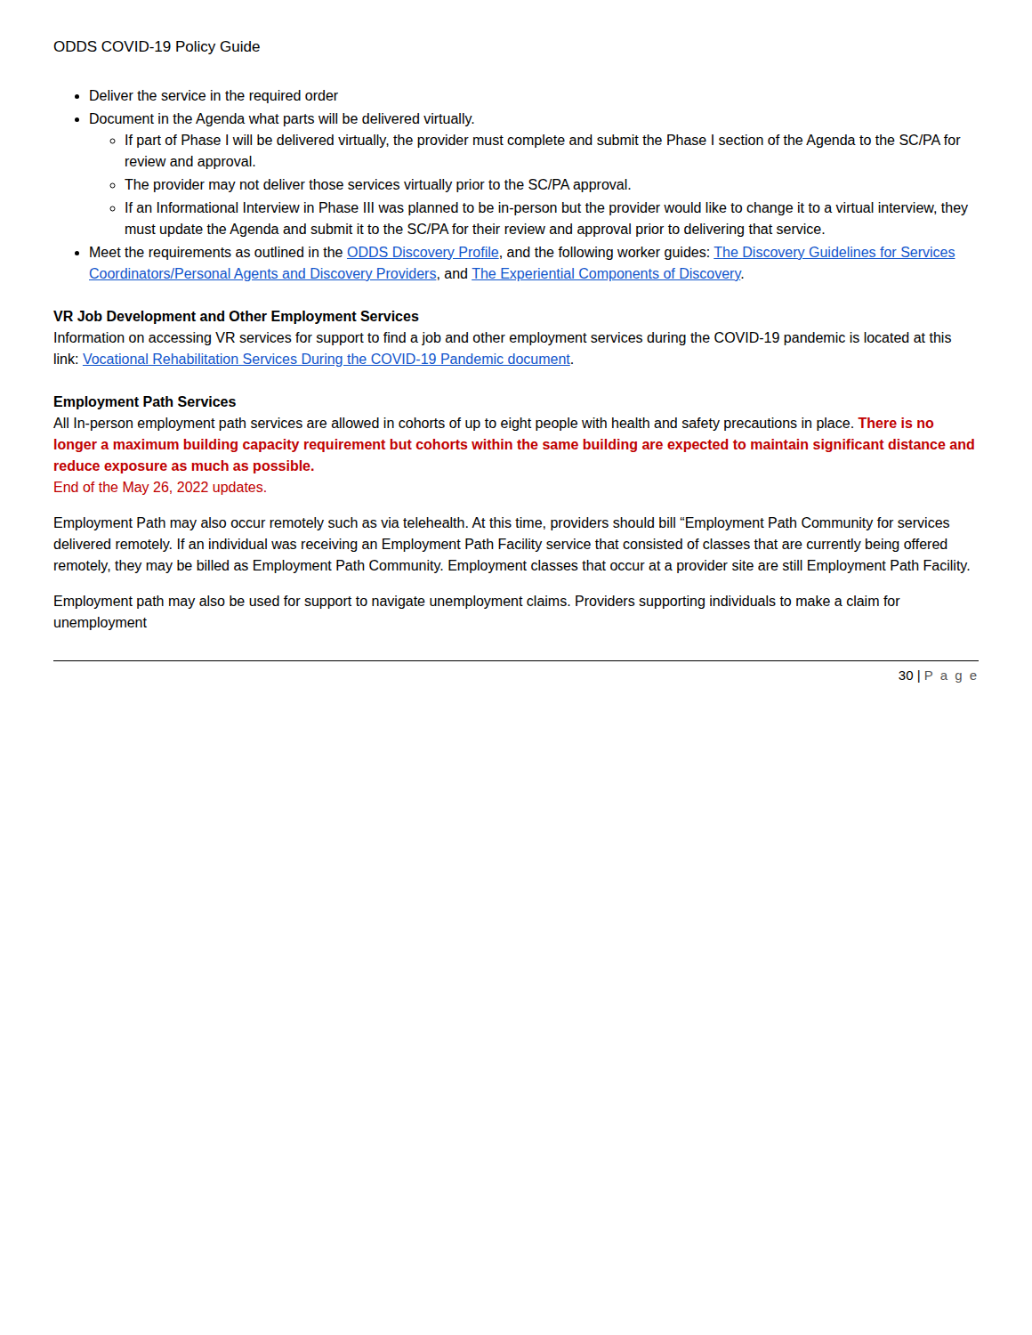ODDS COVID-19 Policy Guide
Deliver the service in the required order
Document in the Agenda what parts will be delivered virtually.
If part of Phase I will be delivered virtually, the provider must complete and submit the Phase I section of the Agenda to the SC/PA for review and approval.
The provider may not deliver those services virtually prior to the SC/PA approval.
If an Informational Interview in Phase III was planned to be in-person but the provider would like to change it to a virtual interview, they must update the Agenda and submit it to the SC/PA for their review and approval prior to delivering that service.
Meet the requirements as outlined in the ODDS Discovery Profile, and the following worker guides: The Discovery Guidelines for Services Coordinators/Personal Agents and Discovery Providers, and The Experiential Components of Discovery.
VR Job Development and Other Employment Services
Information on accessing VR services for support to find a job and other employment services during the COVID-19 pandemic is located at this link: Vocational Rehabilitation Services During the COVID-19 Pandemic document.
Employment Path Services
All In-person employment path services are allowed in cohorts of up to eight people with health and safety precautions in place. There is no longer a maximum building capacity requirement but cohorts within the same building are expected to maintain significant distance and reduce exposure as much as possible.
End of the May 26, 2022 updates.
Employment Path may also occur remotely such as via telehealth. At this time, providers should bill “Employment Path Community for services delivered remotely. If an individual was receiving an Employment Path Facility service that consisted of classes that are currently being offered remotely, they may be billed as Employment Path Community. Employment classes that occur at a provider site are still Employment Path Facility.
Employment path may also be used for support to navigate unemployment claims. Providers supporting individuals to make a claim for unemployment
30 | P a g e